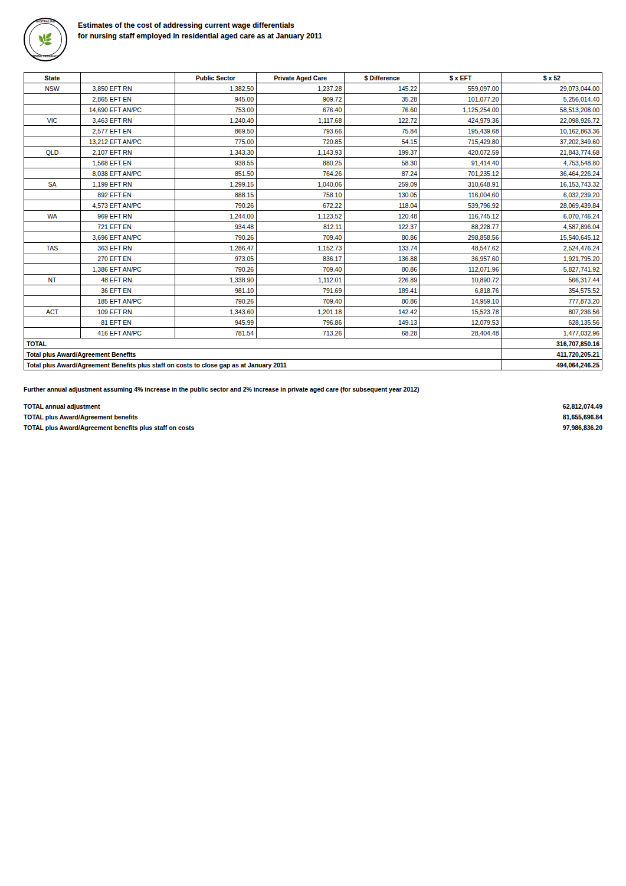AUSTRALIAN
🌿
NURSING FEDERATION
Estimates of the cost of addressing current wage differentials
for nursing staff employed in residential aged care as at January 2011
| State | | Public Sector | Private Aged Care | $ Difference | $ x EFT | $ x 52 |
| --- | --- | --- | --- | --- | --- | --- |
| NSW | 3,850 EFT RN | 1,382.50 | 1,237.28 | 145.22 | 559,097.00 | 29,073,044.00 |
| | 2,865 EFT EN | 945.00 | 909.72 | 35.28 | 101,077.20 | 5,256,014.40 |
| | 14,690 EFT AN/PC | 753.00 | 676.40 | 76.60 | 1,125,254.00 | 58,513,208.00 |
| VIC | 3,463 EFT RN | 1,240.40 | 1,117.68 | 122.72 | 424,979.36 | 22,098,926.72 |
| | 2,577 EFT EN | 869.50 | 793.66 | 75.84 | 195,439.68 | 10,162,863.36 |
| | 13,212 EFT AN/PC | 775.00 | 720.85 | 54.15 | 715,429.80 | 37,202,349.60 |
| QLD | 2,107 EFT RN | 1,343.30 | 1,143.93 | 199.37 | 420,072.59 | 21,843,774.68 |
| | 1,568 EFT EN | 938.55 | 880.25 | 58.30 | 91,414.40 | 4,753,548.80 |
| | 8,038 EFT AN/PC | 851.50 | 764.26 | 87.24 | 701,235.12 | 36,464,226.24 |
| SA | 1,199 EFT RN | 1,299.15 | 1,040.06 | 259.09 | 310,648.91 | 16,153,743.32 |
| | 892 EFT EN | 888.15 | 758.10 | 130.05 | 116,004.60 | 6,032,239.20 |
| | 4,573 EFT AN/PC | 790.26 | 672.22 | 118.04 | 539,796.92 | 28,069,439.84 |
| WA | 969 EFT RN | 1,244.00 | 1,123.52 | 120.48 | 116,745.12 | 6,070,746.24 |
| | 721 EFT EN | 934.48 | 812.11 | 122.37 | 88,228.77 | 4,587,896.04 |
| | 3,696 EFT AN/PC | 790.26 | 709.40 | 80.86 | 298,858.56 | 15,540,645.12 |
| TAS | 363 EFT RN | 1,286.47 | 1,152.73 | 133.74 | 48,547.62 | 2,524,476.24 |
| | 270 EFT EN | 973.05 | 836.17 | 136.88 | 36,957.60 | 1,921,795.20 |
| | 1,386 EFT AN/PC | 790.26 | 709.40 | 80.86 | 112,071.96 | 5,827,741.92 |
| NT | 48 EFT RN | 1,338.90 | 1,112.01 | 226.89 | 10,890.72 | 566,317.44 |
| | 36 EFT EN | 981.10 | 791.69 | 189.41 | 6,818.76 | 354,575.52 |
| | 185 EFT AN/PC | 790.26 | 709.40 | 80.86 | 14,959.10 | 777,873.20 |
| ACT | 109 EFT RN | 1,343.60 | 1,201.18 | 142.42 | 15,523.78 | 807,236.56 |
| | 81 EFT EN | 945.99 | 796.86 | 149.13 | 12,079.53 | 628,135.56 |
| | 416 EFT AN/PC | 781.54 | 713.26 | 68.28 | 28,404.48 | 1,477,032.96 |
| TOTAL | 316,707,850.16 |
| Total plus Award/Agreement Benefits | 411,720,205.21 |
| Total plus Award/Agreement Benefits plus staff on costs to close gap as at January 2011 | 494,064,246.25 |
Further annual adjustment assuming 4% increase in the public sector and 2% increase in private aged care (for subsequent year 2012)
| TOTAL annual adjustment | 62,812,074.49 |
| TOTAL plus Award/Agreement benefits | 81,655,696.84 |
| TOTAL plus Award/Agreement benefits plus staff on costs | 97,986,836.20 |